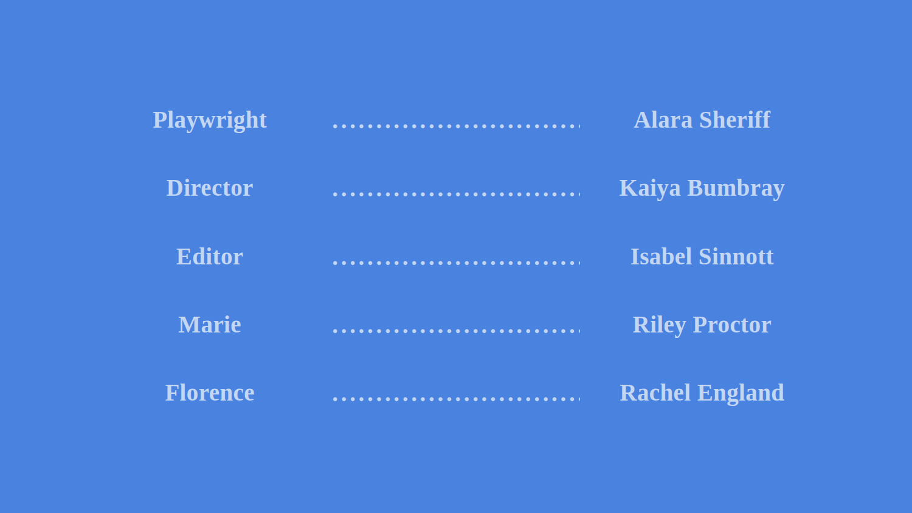Playwright .......................................... Alara Sheriff
Director .......................................... Kaiya Bumbray
Editor .......................................... Isabel Sinnott
Marie .......................................... Riley Proctor
Florence .......................................... Rachel England